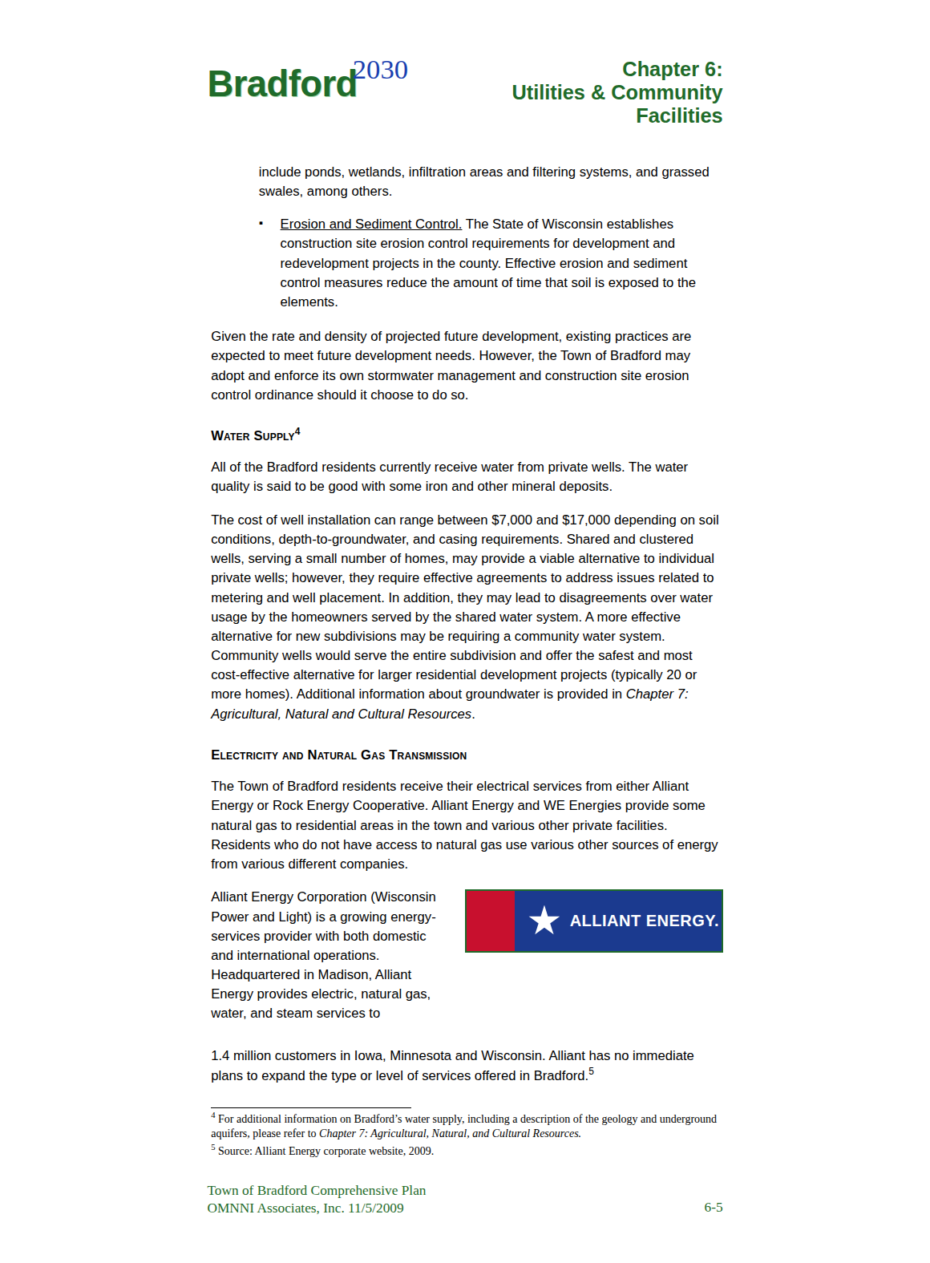Bradford 2030
Chapter 6:
Utilities & Community Facilities
include ponds, wetlands, infiltration areas and filtering systems, and grassed swales, among others.
Erosion and Sediment Control. The State of Wisconsin establishes construction site erosion control requirements for development and redevelopment projects in the county. Effective erosion and sediment control measures reduce the amount of time that soil is exposed to the elements.
Given the rate and density of projected future development, existing practices are expected to meet future development needs. However, the Town of Bradford may adopt and enforce its own stormwater management and construction site erosion control ordinance should it choose to do so.
Water Supply4
All of the Bradford residents currently receive water from private wells. The water quality is said to be good with some iron and other mineral deposits.
The cost of well installation can range between $7,000 and $17,000 depending on soil conditions, depth-to-groundwater, and casing requirements. Shared and clustered wells, serving a small number of homes, may provide a viable alternative to individual private wells; however, they require effective agreements to address issues related to metering and well placement. In addition, they may lead to disagreements over water usage by the homeowners served by the shared water system. A more effective alternative for new subdivisions may be requiring a community water system. Community wells would serve the entire subdivision and offer the safest and most cost-effective alternative for larger residential development projects (typically 20 or more homes). Additional information about groundwater is provided in Chapter 7: Agricultural, Natural and Cultural Resources.
Electricity and Natural Gas Transmission
The Town of Bradford residents receive their electrical services from either Alliant Energy or Rock Energy Cooperative. Alliant Energy and WE Energies provide some natural gas to residential areas in the town and various other private facilities. Residents who do not have access to natural gas use various other sources of energy from various different companies.
ALLIANT ENERGY.
Alliant Energy Corporation (Wisconsin Power and Light) is a growing energy-services provider with both domestic and international operations. Headquartered in Madison, Alliant Energy provides electric, natural gas, water, and steam services to
1.4 million customers in Iowa, Minnesota and Wisconsin. Alliant has no immediate plans to expand the type or level of services offered in Bradford.5
4 For additional information on Bradford’s water supply, including a description of the geology and underground aquifers, please refer to Chapter 7: Agricultural, Natural, and Cultural Resources.
5 Source: Alliant Energy corporate website, 2009.
Town of Bradford Comprehensive Plan
OMNNI Associates, Inc. 11/5/2009
6-5